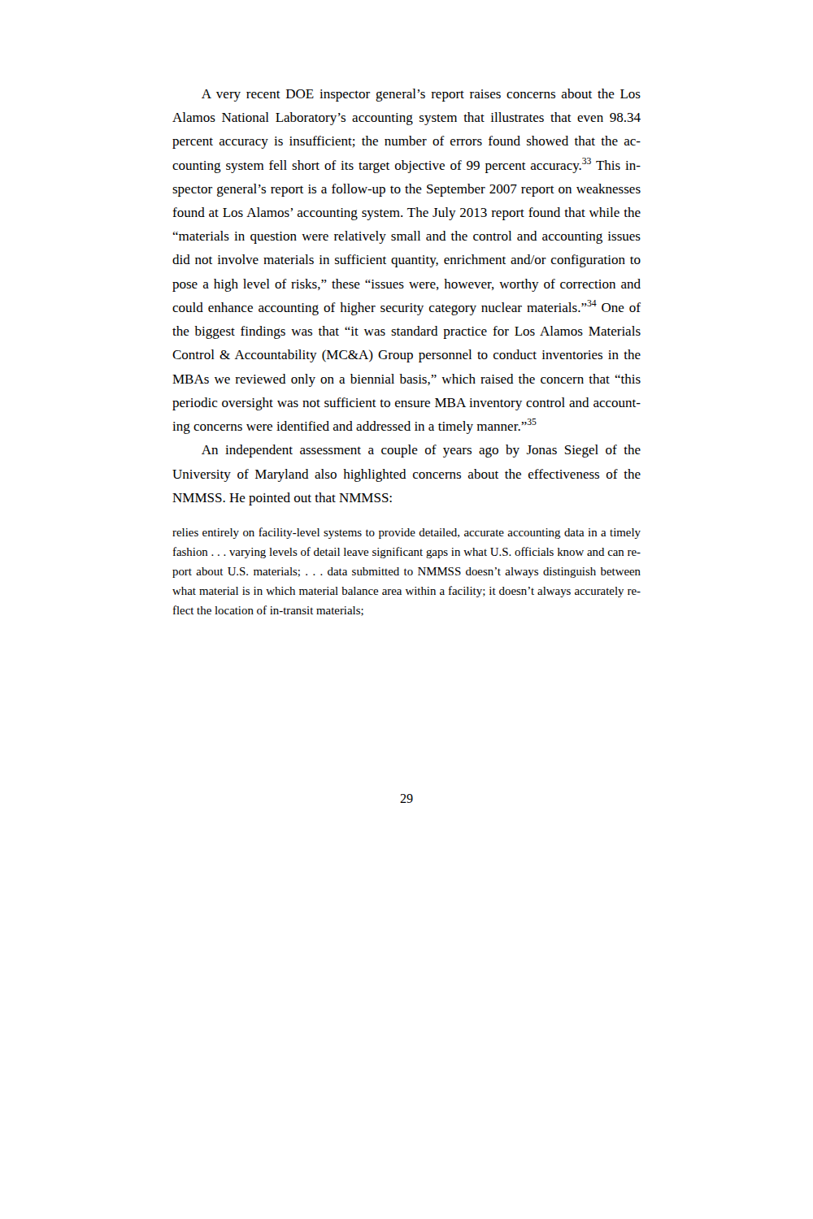A very recent DOE inspector general’s report raises concerns about the Los Alamos National Laboratory’s accounting system that illustrates that even 98.34 percent accuracy is insufficient; the number of errors found showed that the accounting system fell short of its target objective of 99 percent accuracy.33 This inspector general’s report is a follow-up to the September 2007 report on weaknesses found at Los Alamos’ accounting system. The July 2013 report found that while the “materials in question were relatively small and the control and accounting issues did not involve materials in sufficient quantity, enrichment and/or configuration to pose a high level of risks,” these “issues were, however, worthy of correction and could enhance accounting of higher security category nuclear materials.”34 One of the biggest findings was that “it was standard practice for Los Alamos Materials Control & Accountability (MC&A) Group personnel to conduct inventories in the MBAs we reviewed only on a biennial basis,” which raised the concern that “this periodic oversight was not sufficient to ensure MBA inventory control and accounting concerns were identified and addressed in a timely manner.”35
An independent assessment a couple of years ago by Jonas Siegel of the University of Maryland also highlighted concerns about the effectiveness of the NMMSS. He pointed out that NMMSS:
relies entirely on facility-level systems to provide detailed, accurate accounting data in a timely fashion . . . varying levels of detail leave significant gaps in what U.S. officials know and can report about U.S. materials; . . . data submitted to NMMSS doesn’t always distinguish between what material is in which material balance area within a facility; it doesn’t always accurately reflect the location of in-transit materials;
29